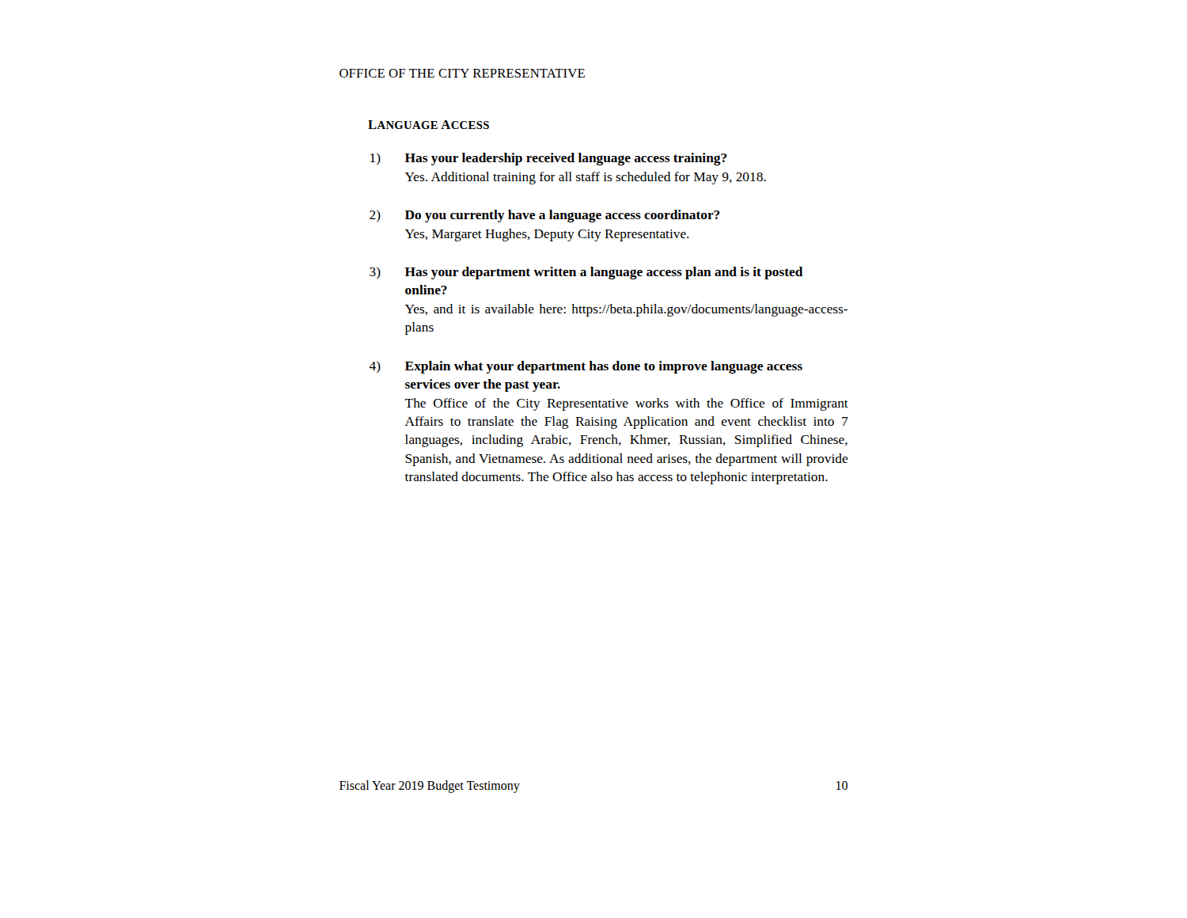OFFICE OF THE CITY REPRESENTATIVE
LANGUAGE ACCESS
1)
Has your leadership received language access training?
Yes. Additional training for all staff is scheduled for May 9, 2018.
2)
Do you currently have a language access coordinator?
Yes, Margaret Hughes, Deputy City Representative.
3)
Has your department written a language access plan and is it posted online?
Yes, and it is available here: https://beta.phila.gov/documents/language-access-plans
4)
Explain what your department has done to improve language access services over the past year.
The Office of the City Representative works with the Office of Immigrant Affairs to translate the Flag Raising Application and event checklist into 7 languages, including Arabic, French, Khmer, Russian, Simplified Chinese, Spanish, and Vietnamese. As additional need arises, the department will provide translated documents. The Office also has access to telephonic interpretation.
Fiscal Year 2019 Budget Testimony 10